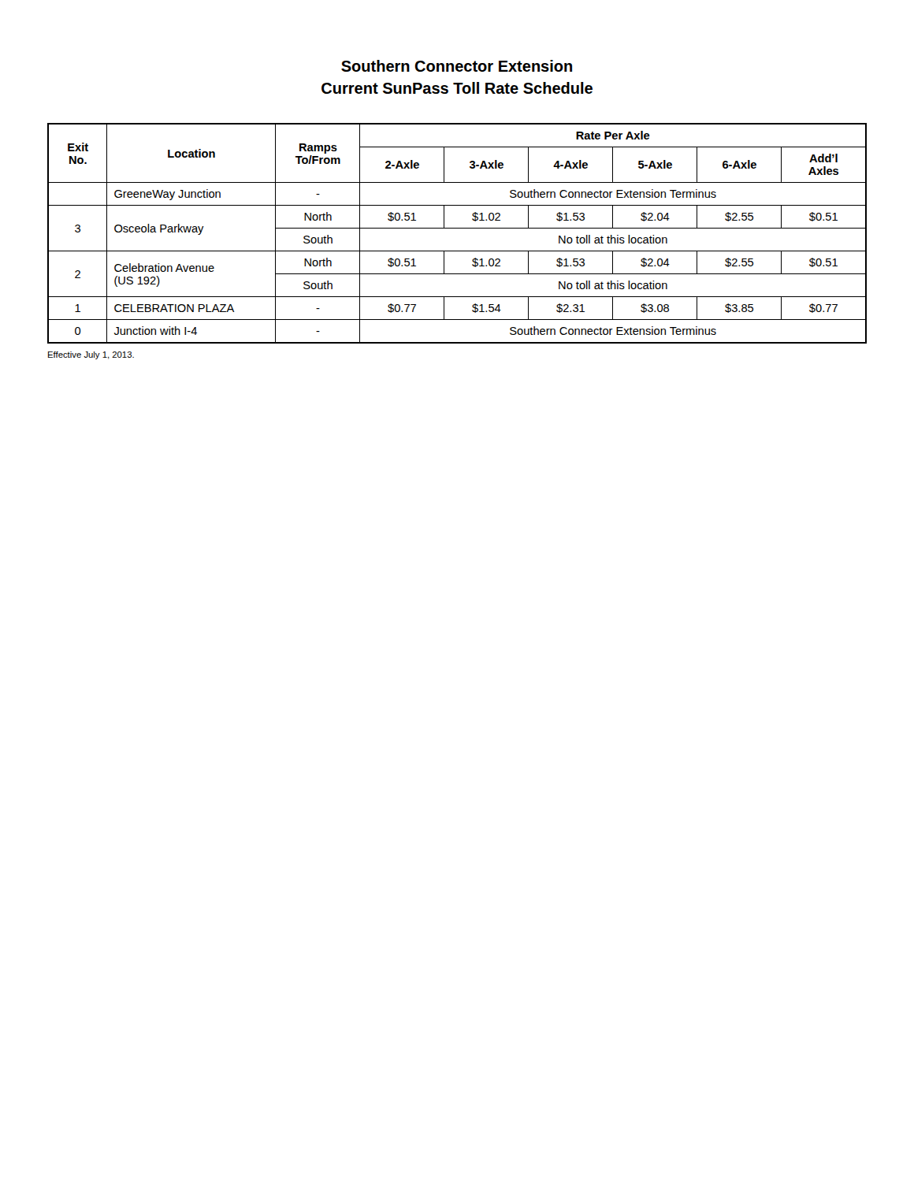Southern Connector Extension
Current SunPass Toll Rate Schedule
| Exit No. | Location | Ramps To/From | Rate Per Axle |
| --- | --- | --- | --- |
| 2-Axle | 3-Axle | 4-Axle | 5-Axle | 6-Axle | Add’l Axles |
| | GreeneWay Junction | - | Southern Connector Extension Terminus |
| 3 | Osceola Parkway | North | $0.51 | $1.02 | $1.53 | $2.04 | $2.55 | $0.51 |
| South | No toll at this location |
| 2 | Celebration Avenue (US 192) | North | $0.51 | $1.02 | $1.53 | $2.04 | $2.55 | $0.51 |
| South | No toll at this location |
| 1 | CELEBRATION PLAZA | - | $0.77 | $1.54 | $2.31 | $3.08 | $3.85 | $0.77 |
| 0 | Junction with I-4 | - | Southern Connector Extension Terminus |
Effective July 1, 2013.